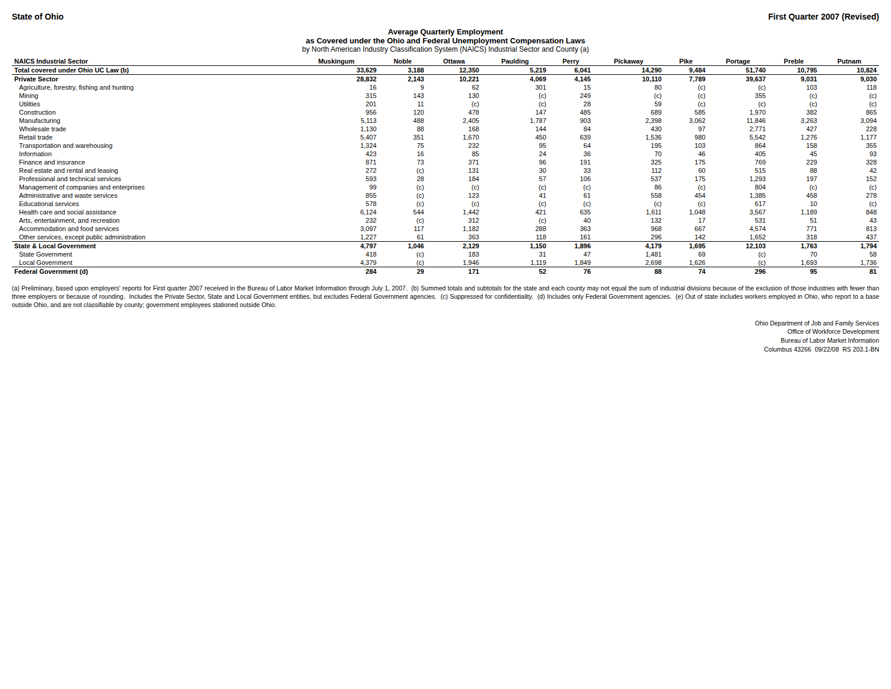State of Ohio First Quarter 2007 (Revised)
Average Quarterly Employment
as Covered under the Ohio and Federal Unemployment Compensation Laws
by North American Industry Classification System (NAICS) Industrial Sector and County (a)
| NAICS Industrial Sector | Muskingum | Noble | Ottawa | Paulding | Perry | Pickaway | Pike | Portage | Preble | Putnam |
| --- | --- | --- | --- | --- | --- | --- | --- | --- | --- | --- |
| Total covered under Ohio UC Law (b) | 33,629 | 3,188 | 12,350 | 5,219 | 6,041 | 14,290 | 9,484 | 51,740 | 10,795 | 10,824 |
| Private Sector | 28,832 | 2,143 | 10,221 | 4,069 | 4,145 | 10,110 | 7,789 | 39,637 | 9,031 | 9,030 |
| Agriculture, forestry, fishing and hunting | 16 | 9 | 62 | 301 | 15 | 80 | (c) | (c) | 103 | 118 |
| Mining | 315 | 143 | 130 | (c) | 249 | (c) | (c) | 355 | (c) | (c) |
| Utilities | 201 | 11 | (c) | (c) | 28 | 59 | (c) | (c) | (c) | (c) |
| Construction | 956 | 120 | 478 | 147 | 485 | 689 | 585 | 1,970 | 382 | 865 |
| Manufacturing | 5,113 | 488 | 2,405 | 1,787 | 903 | 2,398 | 3,062 | 11,846 | 3,263 | 3,094 |
| Wholesale trade | 1,130 | 88 | 168 | 144 | 84 | 430 | 97 | 2,771 | 427 | 228 |
| Retail trade | 5,407 | 351 | 1,670 | 450 | 639 | 1,536 | 980 | 5,542 | 1,276 | 1,177 |
| Transportation and warehousing | 1,324 | 75 | 232 | 95 | 64 | 195 | 103 | 864 | 158 | 355 |
| Information | 423 | 16 | 85 | 24 | 36 | 70 | 46 | 405 | 45 | 93 |
| Finance and insurance | 871 | 73 | 371 | 96 | 191 | 325 | 175 | 769 | 229 | 328 |
| Real estate and rental and leasing | 272 | (c) | 131 | 30 | 33 | 112 | 60 | 515 | 88 | 42 |
| Professional and technical services | 593 | 28 | 184 | 57 | 106 | 537 | 175 | 1,293 | 197 | 152 |
| Management of companies and enterprises | 99 | (c) | (c) | (c) | (c) | 86 | (c) | 804 | (c) | (c) |
| Administrative and waste services | 855 | (c) | 123 | 41 | 61 | 558 | 454 | 1,385 | 458 | 278 |
| Educational services | 578 | (c) | (c) | (c) | (c) | (c) | (c) | 617 | 10 | (c) |
| Health care and social assistance | 6,124 | 544 | 1,442 | 421 | 635 | 1,611 | 1,048 | 3,567 | 1,189 | 848 |
| Arts, entertainment, and recreation | 232 | (c) | 312 | (c) | 40 | 132 | 17 | 531 | 51 | 43 |
| Accommodation and food services | 3,097 | 117 | 1,182 | 288 | 363 | 968 | 667 | 4,574 | 771 | 813 |
| Other services, except public administration | 1,227 | 61 | 363 | 118 | 161 | 296 | 142 | 1,652 | 318 | 437 |
| State & Local Government | 4,797 | 1,046 | 2,129 | 1,150 | 1,896 | 4,179 | 1,695 | 12,103 | 1,763 | 1,794 |
| State Government | 418 | (c) | 183 | 31 | 47 | 1,481 | 69 | (c) | 70 | 58 |
| Local Government | 4,379 | (c) | 1,946 | 1,119 | 1,849 | 2,698 | 1,626 | (c) | 1,693 | 1,736 |
| Federal Government (d) | 284 | 29 | 171 | 52 | 76 | 88 | 74 | 296 | 95 | 81 |
(a) Preliminary, based upon employers' reports for First quarter 2007 received in the Bureau of Labor Market Information through July 1, 2007. (b) Summed totals and subtotals for the state and each county may not equal the sum of industrial divisions because of the exclusion of those industries with fewer than three employers or because of rounding. Includes the Private Sector, State and Local Government entities, but excludes Federal Government agencies. (c) Suppressed for confidentiality. (d) Includes only Federal Government agencies. (e) Out of state includes workers employed in Ohio, who report to a base outside Ohio, and are not classifiable by county; government employees stationed outside Ohio.
Ohio Department of Job and Family Services
Office of Workforce Development
Bureau of Labor Market Information
Columbus 43266 09/22/08 RS 203.1-BN